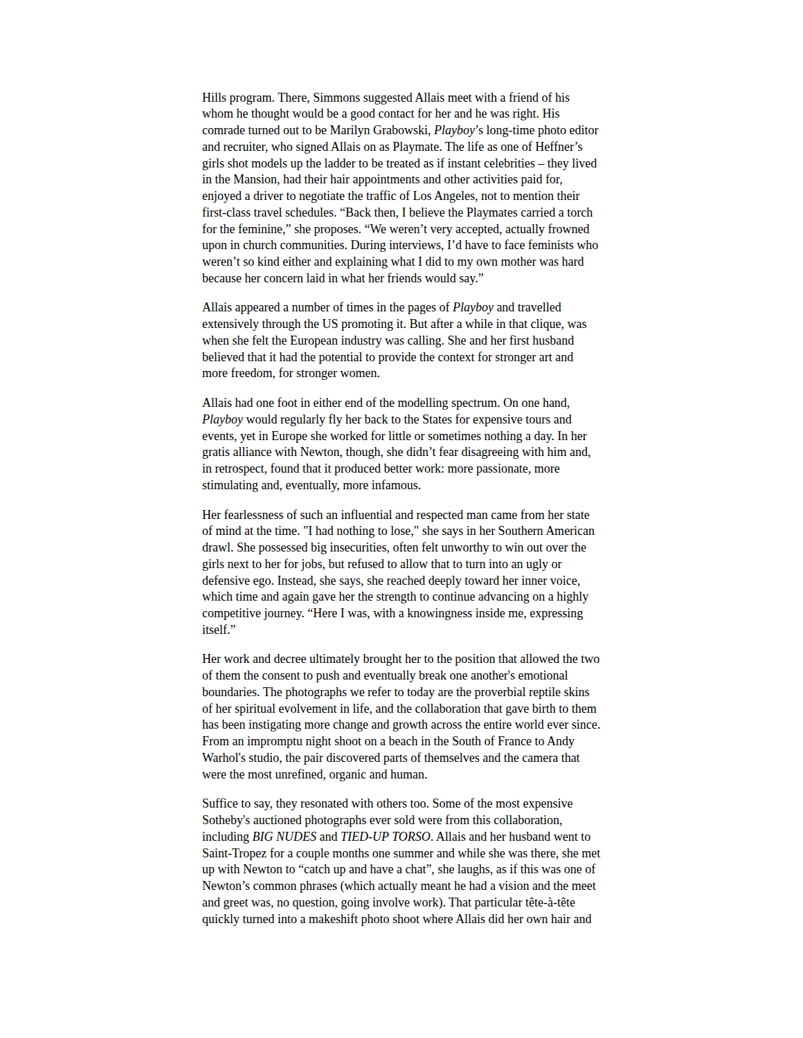Hills program. There, Simmons suggested Allais meet with a friend of his whom he thought would be a good contact for her and he was right. His comrade turned out to be Marilyn Grabowski, Playboy’s long-time photo editor and recruiter, who signed Allais on as Playmate. The life as one of Heffner’s girls shot models up the ladder to be treated as if instant celebrities – they lived in the Mansion, had their hair appointments and other activities paid for, enjoyed a driver to negotiate the traffic of Los Angeles, not to mention their first-class travel schedules. “Back then, I believe the Playmates carried a torch for the feminine,” she proposes. “We weren’t very accepted, actually frowned upon in church communities. During interviews, I’d have to face feminists who weren’t so kind either and explaining what I did to my own mother was hard because her concern laid in what her friends would say.”
Allais appeared a number of times in the pages of Playboy and travelled extensively through the US promoting it. But after a while in that clique, was when she felt the European industry was calling. She and her first husband believed that it had the potential to provide the context for stronger art and more freedom, for stronger women.
Allais had one foot in either end of the modelling spectrum. On one hand, Playboy would regularly fly her back to the States for expensive tours and events, yet in Europe she worked for little or sometimes nothing a day. In her gratis alliance with Newton, though, she didn’t fear disagreeing with him and, in retrospect, found that it produced better work: more passionate, more stimulating and, eventually, more infamous.
Her fearlessness of such an influential and respected man came from her state of mind at the time. "I had nothing to lose," she says in her Southern American drawl. She possessed big insecurities, often felt unworthy to win out over the girls next to her for jobs, but refused to allow that to turn into an ugly or defensive ego. Instead, she says, she reached deeply toward her inner voice, which time and again gave her the strength to continue advancing on a highly competitive journey. “Here I was, with a knowingness inside me, expressing itself.”
Her work and decree ultimately brought her to the position that allowed the two of them the consent to push and eventually break one another's emotional boundaries. The photographs we refer to today are the proverbial reptile skins of her spiritual evolvement in life, and the collaboration that gave birth to them has been instigating more change and growth across the entire world ever since. From an impromptu night shoot on a beach in the South of France to Andy Warhol's studio, the pair discovered parts of themselves and the camera that were the most unrefined, organic and human.
Suffice to say, they resonated with others too. Some of the most expensive Sotheby's auctioned photographs ever sold were from this collaboration, including BIG NUDES and TIED-UP TORSO. Allais and her husband went to Saint-Tropez for a couple months one summer and while she was there, she met up with Newton to “catch up and have a chat”, she laughs, as if this was one of Newton’s common phrases (which actually meant he had a vision and the meet and greet was, no question, going involve work). That particular tête-à-tête quickly turned into a makeshift photo shoot where Allais did her own hair and